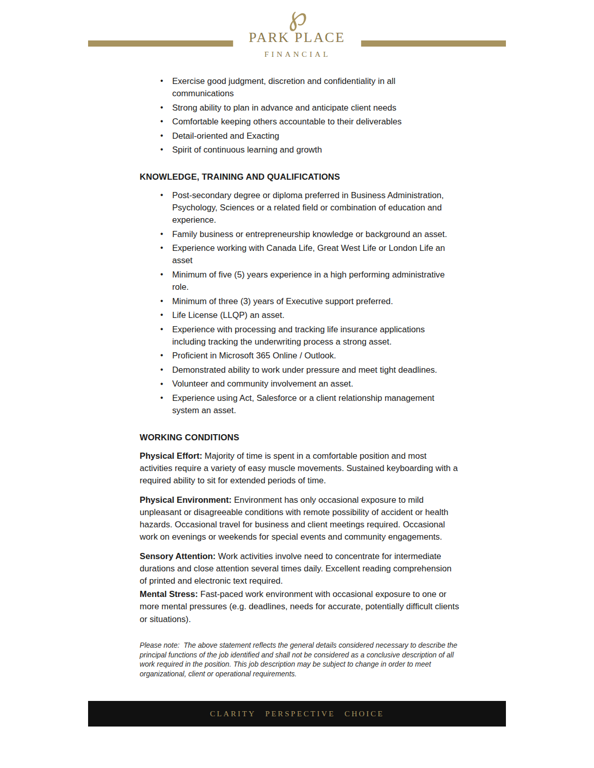℘
PARK PLACE
FINANCIAL
Exercise good judgment, discretion and confidentiality in all communications
Strong ability to plan in advance and anticipate client needs
Comfortable keeping others accountable to their deliverables
Detail-oriented and Exacting
Spirit of continuous learning and growth
KNOWLEDGE, TRAINING AND QUALIFICATIONS
Post-secondary degree or diploma preferred in Business Administration, Psychology, Sciences or a related field or combination of education and experience.
Family business or entrepreneurship knowledge or background an asset.
Experience working with Canada Life, Great West Life or London Life an asset
Minimum of five (5) years experience in a high performing administrative role.
Minimum of three (3) years of Executive support preferred.
Life License (LLQP) an asset.
Experience with processing and tracking life insurance applications including tracking the underwriting process a strong asset.
Proficient in Microsoft 365 Online / Outlook.
Demonstrated ability to work under pressure and meet tight deadlines.
Volunteer and community involvement an asset.
Experience using Act, Salesforce or a client relationship management system an asset.
WORKING CONDITIONS
Physical Effort: Majority of time is spent in a comfortable position and most activities require a variety of easy muscle movements. Sustained keyboarding with a required ability to sit for extended periods of time.
Physical Environment: Environment has only occasional exposure to mild unpleasant or disagreeable conditions with remote possibility of accident or health hazards. Occasional travel for business and client meetings required. Occasional work on evenings or weekends for special events and community engagements.
Sensory Attention: Work activities involve need to concentrate for intermediate durations and close attention several times daily. Excellent reading comprehension of printed and electronic text required.
Mental Stress: Fast-paced work environment with occasional exposure to one or more mental pressures (e.g. deadlines, needs for accurate, potentially difficult clients or situations).
Please note: The above statement reflects the general details considered necessary to describe the principal functions of the job identified and shall not be considered as a conclusive description of all work required in the position. This job description may be subject to change in order to meet organizational, client or operational requirements.
CLARITY PERSPECTIVE CHOICE